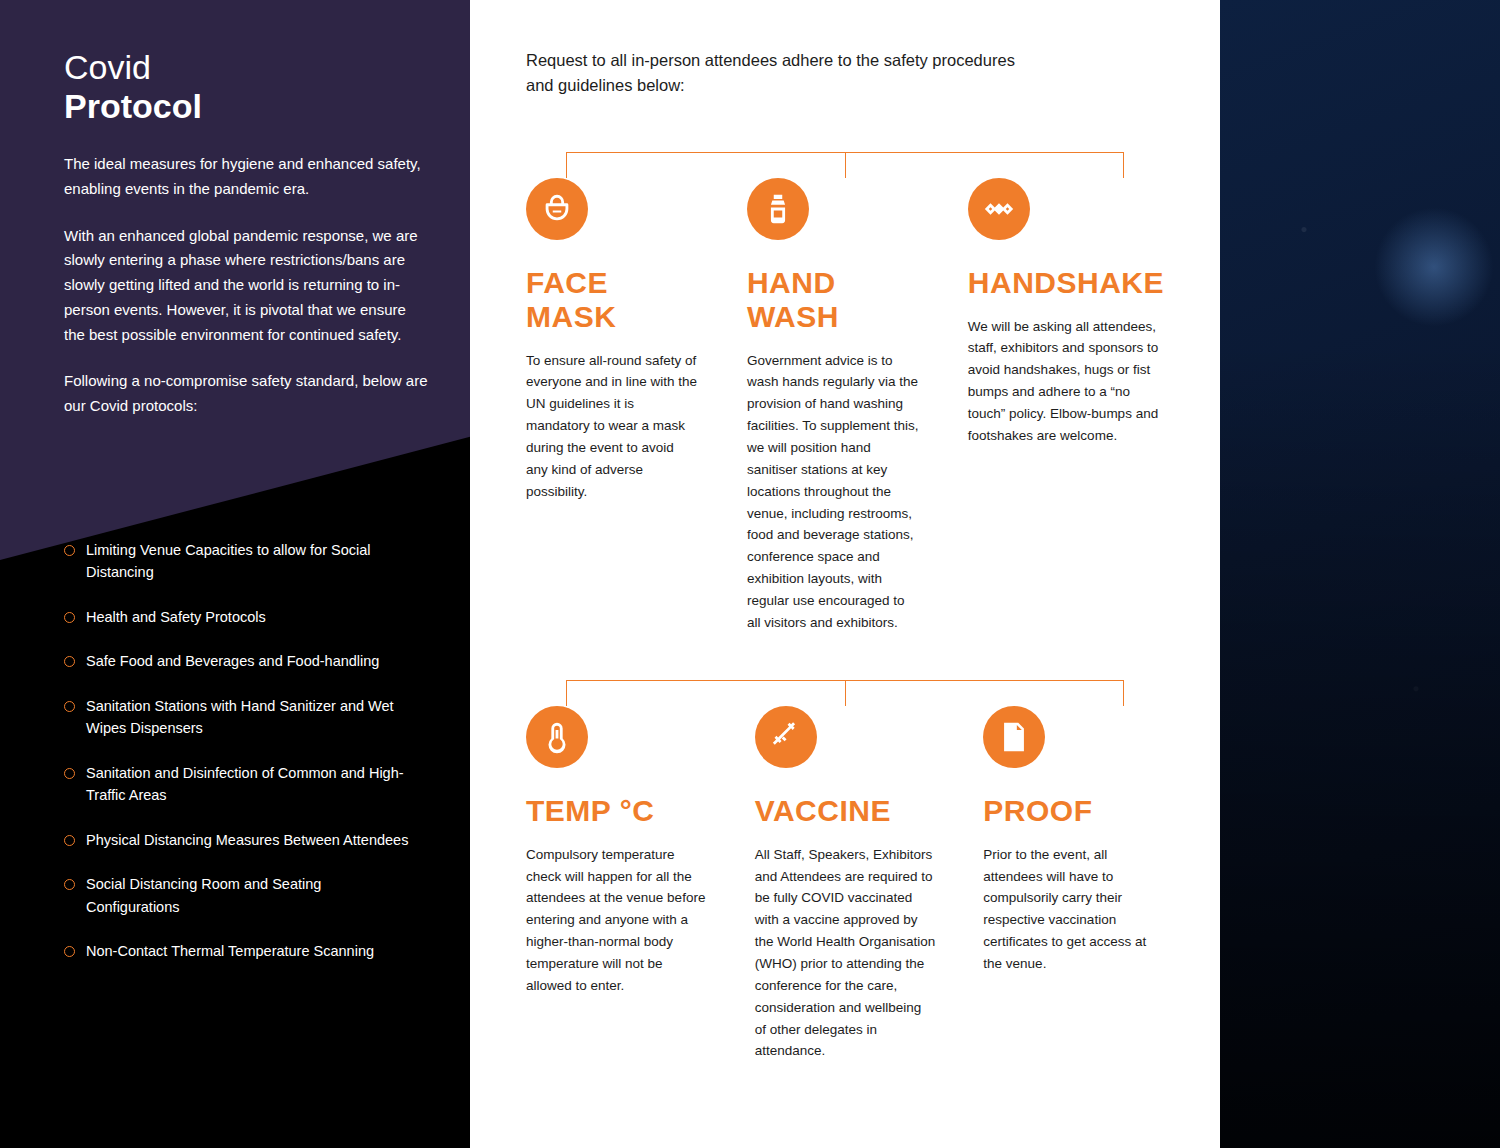CovidProtocol
The ideal measures for hygiene and enhanced safety, enabling events in the pandemic era.
With an enhanced global pandemic response, we are slowly entering a phase where restrictions/bans are slowly getting lifted and the world is returning to in-person events. However, it is pivotal that we ensure the best possible environment for continued safety.
Following a no-compromise safety standard, below are our Covid protocols:
Limiting Venue Capacities to allow for Social Distancing
Health and Safety Protocols
Safe Food and Beverages and Food-handling
Sanitation Stations with Hand Sanitizer and Wet Wipes Dispensers
Sanitation and Disinfection of Common and High-Traffic Areas
Physical Distancing Measures Between Attendees
Social Distancing Room and Seating Configurations
Non-Contact Thermal Temperature Scanning
Request to all in-person attendees adhere to the safety procedures and guidelines below:
Face Mask
To ensure all-round safety of everyone and in line with the UN guidelines it is mandatory to wear a mask during the event to avoid any kind of adverse possibility.
Hand Wash
Government advice is to wash hands regularly via the provision of hand washing facilities. To supplement this, we will position hand sanitiser stations at key locations throughout the venue, including restrooms, food and beverage stations, conference space and exhibition layouts, with regular use encouraged to all visitors and exhibitors.
Handshake
We will be asking all attendees, staff, exhibitors and sponsors to avoid handshakes, hugs or fist bumps and adhere to a “no touch” policy. Elbow-bumps and footshakes are welcome.
Temp °C
Compulsory temperature check will happen for all the attendees at the venue before entering and anyone with a higher-than-normal body temperature will not be allowed to enter.
Vaccine
All Staff, Speakers, Exhibitors and Attendees are required to be fully COVID vaccinated with a vaccine approved by the World Health Organisation (WHO) prior to attending the conference for the care, consideration and wellbeing of other delegates in attendance.
Proof
Prior to the event, all attendees will have to compulsorily carry their respective vaccination certificates to get access at the venue.